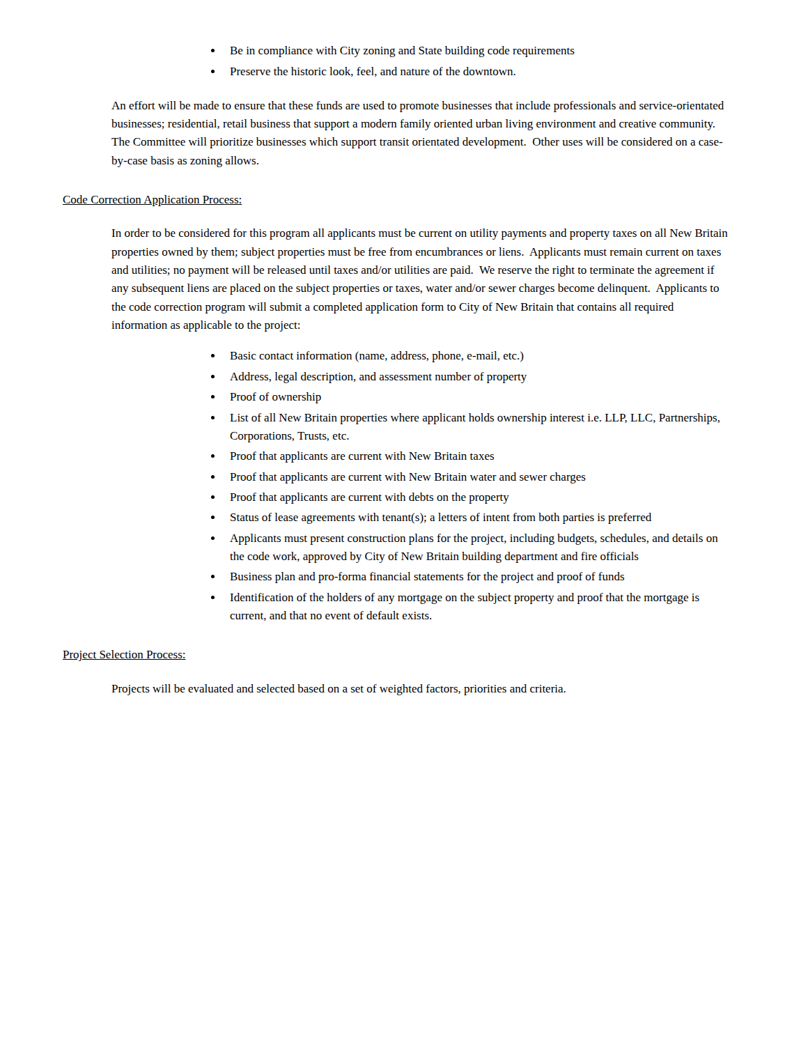Be in compliance with City zoning and State building code requirements
Preserve the historic look, feel, and nature of the downtown.
An effort will be made to ensure that these funds are used to promote businesses that include professionals and service-orientated businesses; residential, retail business that support a modern family oriented urban living environment and creative community. The Committee will prioritize businesses which support transit orientated development. Other uses will be considered on a case-by-case basis as zoning allows.
Code Correction Application Process:
In order to be considered for this program all applicants must be current on utility payments and property taxes on all New Britain properties owned by them; subject properties must be free from encumbrances or liens. Applicants must remain current on taxes and utilities; no payment will be released until taxes and/or utilities are paid. We reserve the right to terminate the agreement if any subsequent liens are placed on the subject properties or taxes, water and/or sewer charges become delinquent. Applicants to the code correction program will submit a completed application form to City of New Britain that contains all required information as applicable to the project:
Basic contact information (name, address, phone, e-mail, etc.)
Address, legal description, and assessment number of property
Proof of ownership
List of all New Britain properties where applicant holds ownership interest i.e. LLP, LLC, Partnerships, Corporations, Trusts, etc.
Proof that applicants are current with New Britain taxes
Proof that applicants are current with New Britain water and sewer charges
Proof that applicants are current with debts on the property
Status of lease agreements with tenant(s); a letters of intent from both parties is preferred
Applicants must present construction plans for the project, including budgets, schedules, and details on the code work, approved by City of New Britain building department and fire officials
Business plan and pro-forma financial statements for the project and proof of funds
Identification of the holders of any mortgage on the subject property and proof that the mortgage is current, and that no event of default exists.
Project Selection Process:
Projects will be evaluated and selected based on a set of weighted factors, priorities and criteria.